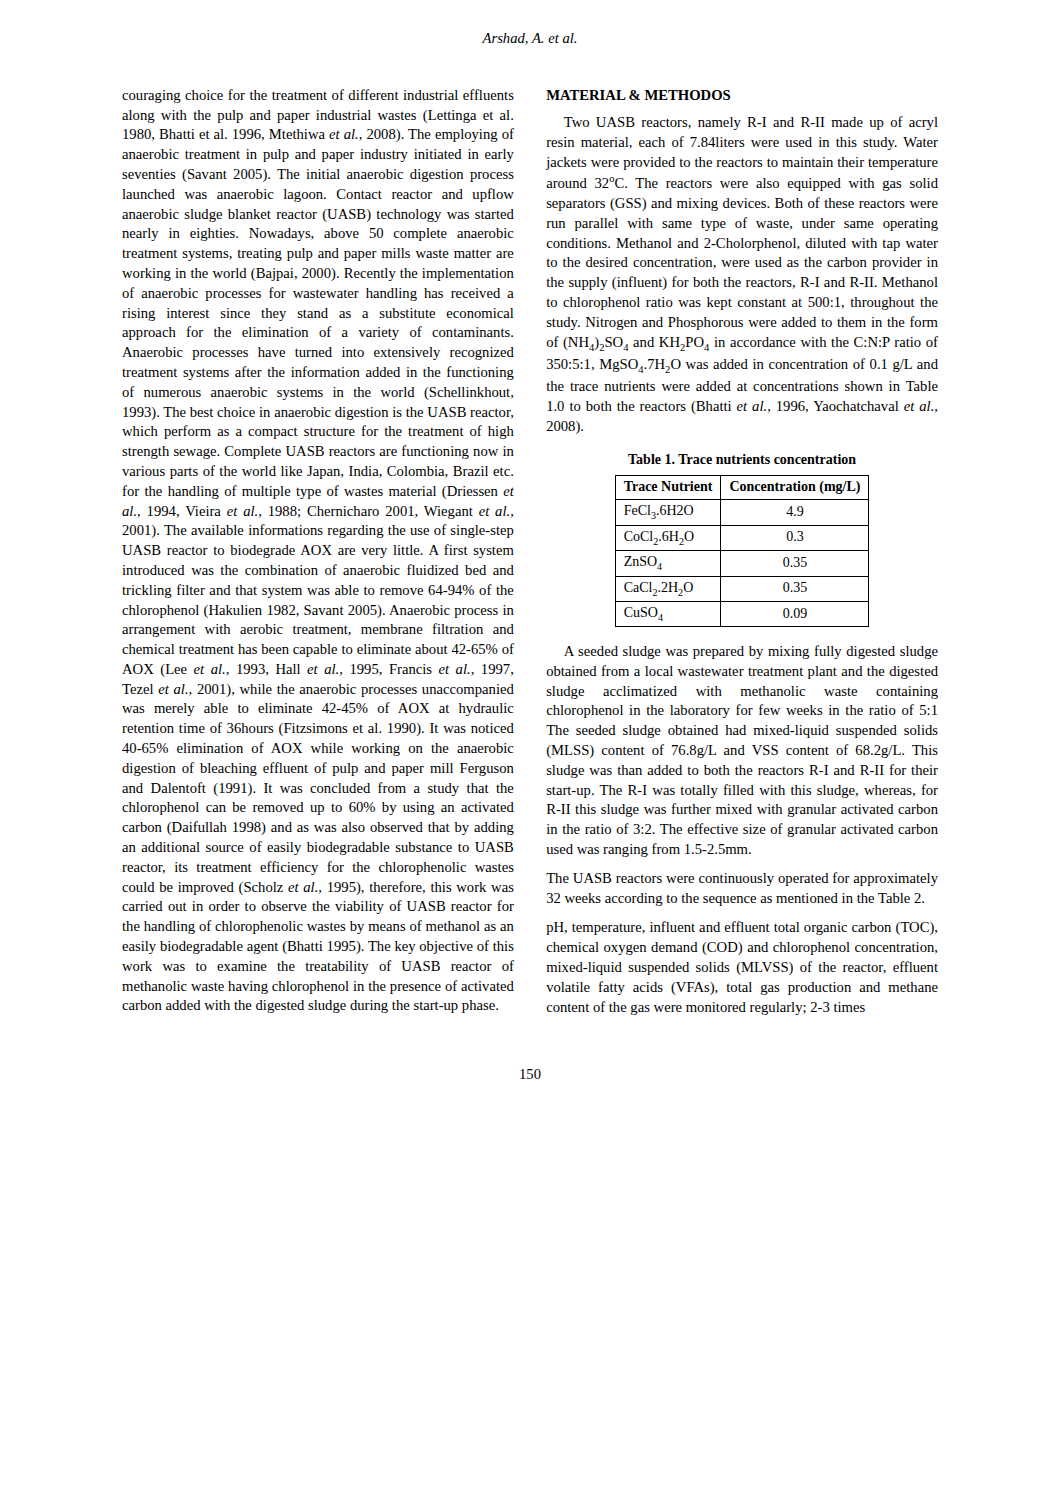Arshad, A. et al.
couraging choice for the treatment of different industrial effluents along with the pulp and paper industrial wastes (Lettinga et al. 1980, Bhatti et al. 1996, Mtethiwa et al., 2008). The employing of anaerobic treatment in pulp and paper industry initiated in early seventies (Savant 2005). The initial anaerobic digestion process launched was anaerobic lagoon. Contact reactor and upflow anaerobic sludge blanket reactor (UASB) technology was started nearly in eighties. Nowadays, above 50 complete anaerobic treatment systems, treating pulp and paper mills waste matter are working in the world (Bajpai, 2000). Recently the implementation of anaerobic processes for wastewater handling has received a rising interest since they stand as a substitute economical approach for the elimination of a variety of contaminants. Anaerobic processes have turned into extensively recognized treatment systems after the information added in the functioning of numerous anaerobic systems in the world (Schellinkhout, 1993). The best choice in anaerobic digestion is the UASB reactor, which perform as a compact structure for the treatment of high strength sewage. Complete UASB reactors are functioning now in various parts of the world like Japan, India, Colombia, Brazil etc. for the handling of multiple type of wastes material (Driessen et al., 1994, Vieira et al., 1988; Chernicharo 2001, Wiegant et al., 2001). The available informations regarding the use of single-step UASB reactor to biodegrade AOX are very little. A first system introduced was the combination of anaerobic fluidized bed and trickling filter and that system was able to remove 64-94% of the chlorophenol (Hakulien 1982, Savant 2005). Anaerobic process in arrangement with aerobic treatment, membrane filtration and chemical treatment has been capable to eliminate about 42-65% of AOX (Lee et al., 1993, Hall et al., 1995, Francis et al., 1997, Tezel et al., 2001), while the anaerobic processes unaccompanied was merely able to eliminate 42-45% of AOX at hydraulic retention time of 36hours (Fitzsimons et al. 1990). It was noticed 40-65% elimination of AOX while working on the anaerobic digestion of bleaching effluent of pulp and paper mill Ferguson and Dalentoft (1991). It was concluded from a study that the chlorophenol can be removed up to 60% by using an activated carbon (Daifullah 1998) and as was also observed that by adding an additional source of easily biodegradable substance to UASB reactor, its treatment efficiency for the chlorophenolic wastes could be improved (Scholz et al., 1995), therefore, this work was carried out in order to observe the viability of UASB reactor for the handling of chlorophenolic wastes by means of methanol as an easily biodegradable agent (Bhatti 1995). The key objective of this work was to examine the treatability of UASB reactor of methanolic waste having chlorophenol in the presence of activated carbon added with the digested sludge during the start-up phase.
MATERIAL & METHODOS
Two UASB reactors, namely R-I and R-II made up of acryl resin material, each of 7.84liters were used in this study. Water jackets were provided to the reactors to maintain their temperature around 32oC. The reactors were also equipped with gas solid separators (GSS) and mixing devices. Both of these reactors were run parallel with same type of waste, under same operating conditions. Methanol and 2-Cholorphenol, diluted with tap water to the desired concentration, were used as the carbon provider in the supply (influent) for both the reactors, R-I and R-II. Methanol to chlorophenol ratio was kept constant at 500:1, throughout the study. Nitrogen and Phosphorous were added to them in the form of (NH4)2SO4 and KH2PO4 in accordance with the C:N:P ratio of 350:5:1, MgSO4.7H2O was added in concentration of 0.1 g/L and the trace nutrients were added at concentrations shown in Table 1.0 to both the reactors (Bhatti et al., 1996, Yaochatchaval et al., 2008).
Table 1. Trace nutrients concentration
| Trace Nutrient | Concentration (mg/L) |
| --- | --- |
| FeCl 3 .6H2O | 4.9 |
| CoCl 2 .6H 2 O | 0.3 |
| ZnSO 4 | 0.35 |
| CaCl 2 .2H 2 O | 0.35 |
| CuSO 4 | 0.09 |
A seeded sludge was prepared by mixing fully digested sludge obtained from a local wastewater treatment plant and the digested sludge acclimatized with methanolic waste containing chlorophenol in the laboratory for few weeks in the ratio of 5:1 The seeded sludge obtained had mixed-liquid suspended solids (MLSS) content of 76.8g/L and VSS content of 68.2g/L. This sludge was than added to both the reactors R-I and R-II for their start-up. The R-I was totally filled with this sludge, whereas, for R-II this sludge was further mixed with granular activated carbon in the ratio of 3:2. The effective size of granular activated carbon used was ranging from 1.5-2.5mm.
The UASB reactors were continuously operated for approximately 32 weeks according to the sequence as mentioned in the Table 2.
pH, temperature, influent and effluent total organic carbon (TOC), chemical oxygen demand (COD) and chlorophenol concentration, mixed-liquid suspended solids (MLVSS) of the reactor, effluent volatile fatty acids (VFAs), total gas production and methane content of the gas were monitored regularly; 2-3 times
150